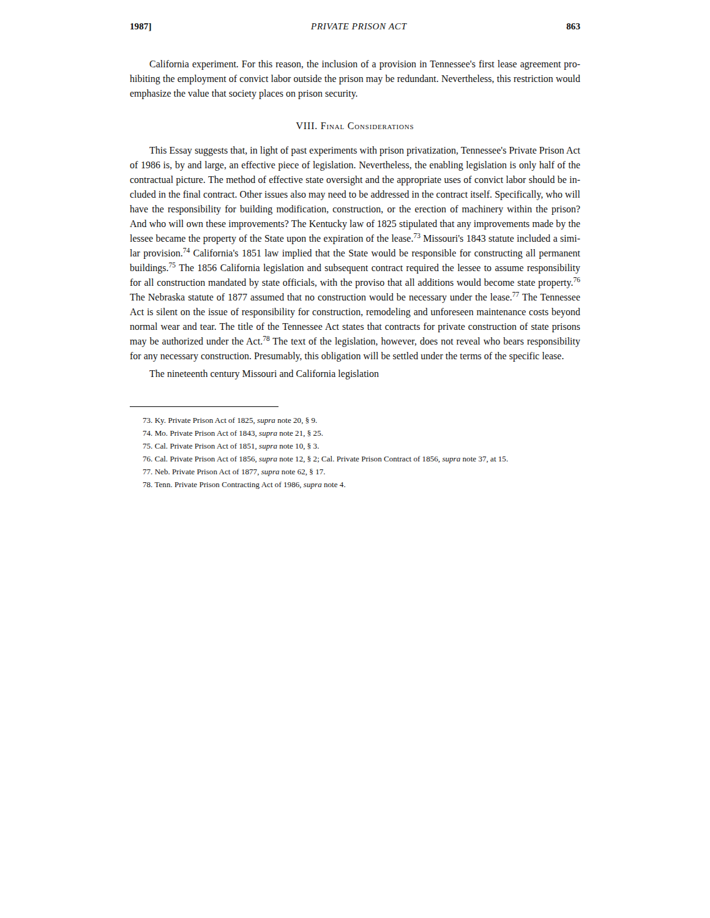1987] PRIVATE PRISON ACT 863
California experiment. For this reason, the inclusion of a provision in Tennessee's first lease agreement prohibiting the employment of convict labor outside the prison may be redundant. Nevertheless, this restriction would emphasize the value that society places on prison security.
VIII. Final Considerations
This Essay suggests that, in light of past experiments with prison privatization, Tennessee's Private Prison Act of 1986 is, by and large, an effective piece of legislation. Nevertheless, the enabling legislation is only half of the contractual picture. The method of effective state oversight and the appropriate uses of convict labor should be included in the final contract. Other issues also may need to be addressed in the contract itself. Specifically, who will have the responsibility for building modification, construction, or the erection of machinery within the prison? And who will own these improvements? The Kentucky law of 1825 stipulated that any improvements made by the lessee became the property of the State upon the expiration of the lease.73 Missouri's 1843 statute included a similar provision.74 California's 1851 law implied that the State would be responsible for constructing all permanent buildings.75 The 1856 California legislation and subsequent contract required the lessee to assume responsibility for all construction mandated by state officials, with the proviso that all additions would become state property.76 The Nebraska statute of 1877 assumed that no construction would be necessary under the lease.77 The Tennessee Act is silent on the issue of responsibility for construction, remodeling and unforeseen maintenance costs beyond normal wear and tear. The title of the Tennessee Act states that contracts for private construction of state prisons may be authorized under the Act.78 The text of the legislation, however, does not reveal who bears responsibility for any necessary construction. Presumably, this obligation will be settled under the terms of the specific lease.
The nineteenth century Missouri and California legislation
Ky. Private Prison Act of 1825, supra note 20, § 9.
Mo. Private Prison Act of 1843, supra note 21, § 25.
Cal. Private Prison Act of 1851, supra note 10, § 3.
Cal. Private Prison Act of 1856, supra note 12, § 2; Cal. Private Prison Contract of 1856, supra note 37, at 15.
Neb. Private Prison Act of 1877, supra note 62, § 17.
Tenn. Private Prison Contracting Act of 1986, supra note 4.